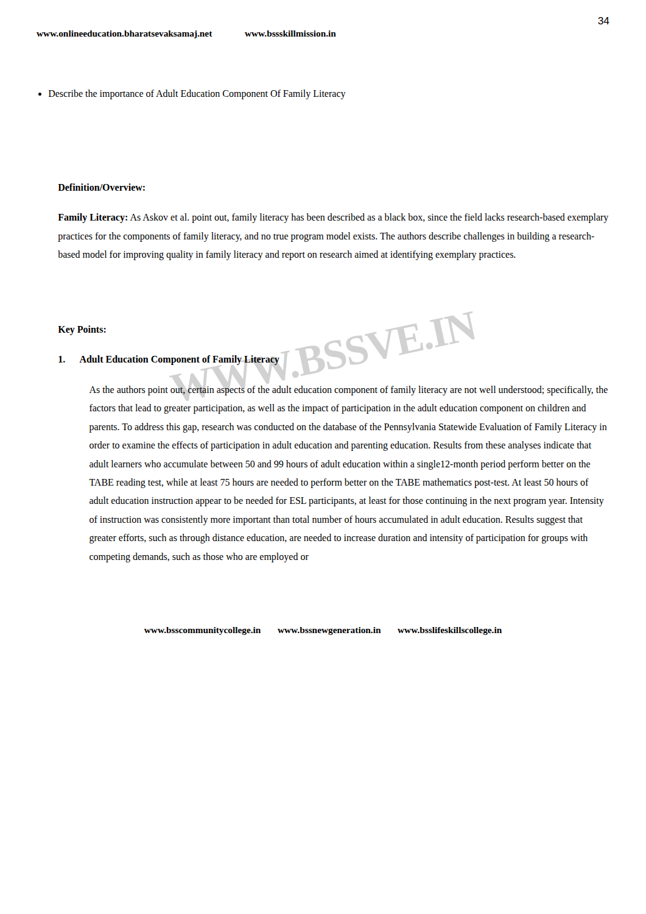34
www.onlineeducation.bharatsevaksamaj.net www.bssskillmission.in
WWW.BSSVE.IN
Describe the importance of Adult Education Component Of Family Literacy
Definition/Overview:
Family Literacy: As Askov et al. point out, family literacy has been described as a black box, since the field lacks research-based exemplary practices for the components of family literacy, and no true program model exists. The authors describe challenges in building a research-based model for improving quality in family literacy and report on research aimed at identifying exemplary practices.
Key Points:
1. Adult Education Component of Family Literacy
As the authors point out, certain aspects of the adult education component of family literacy are not well understood; specifically, the factors that lead to greater participation, as well as the impact of participation in the adult education component on children and parents. To address this gap, research was conducted on the database of the Pennsylvania Statewide Evaluation of Family Literacy in order to examine the effects of participation in adult education and parenting education. Results from these analyses indicate that adult learners who accumulate between 50 and 99 hours of adult education within a single12-month period perform better on the TABE reading test, while at least 75 hours are needed to perform better on the TABE mathematics post-test. At least 50 hours of adult education instruction appear to be needed for ESL participants, at least for those continuing in the next program year. Intensity of instruction was consistently more important than total number of hours accumulated in adult education. Results suggest that greater efforts, such as through distance education, are needed to increase duration and intensity of participation for groups with competing demands, such as those who are employed or
www.bsscommunitycollege.in www.bssnewgeneration.in www.bsslifeskillscollege.in